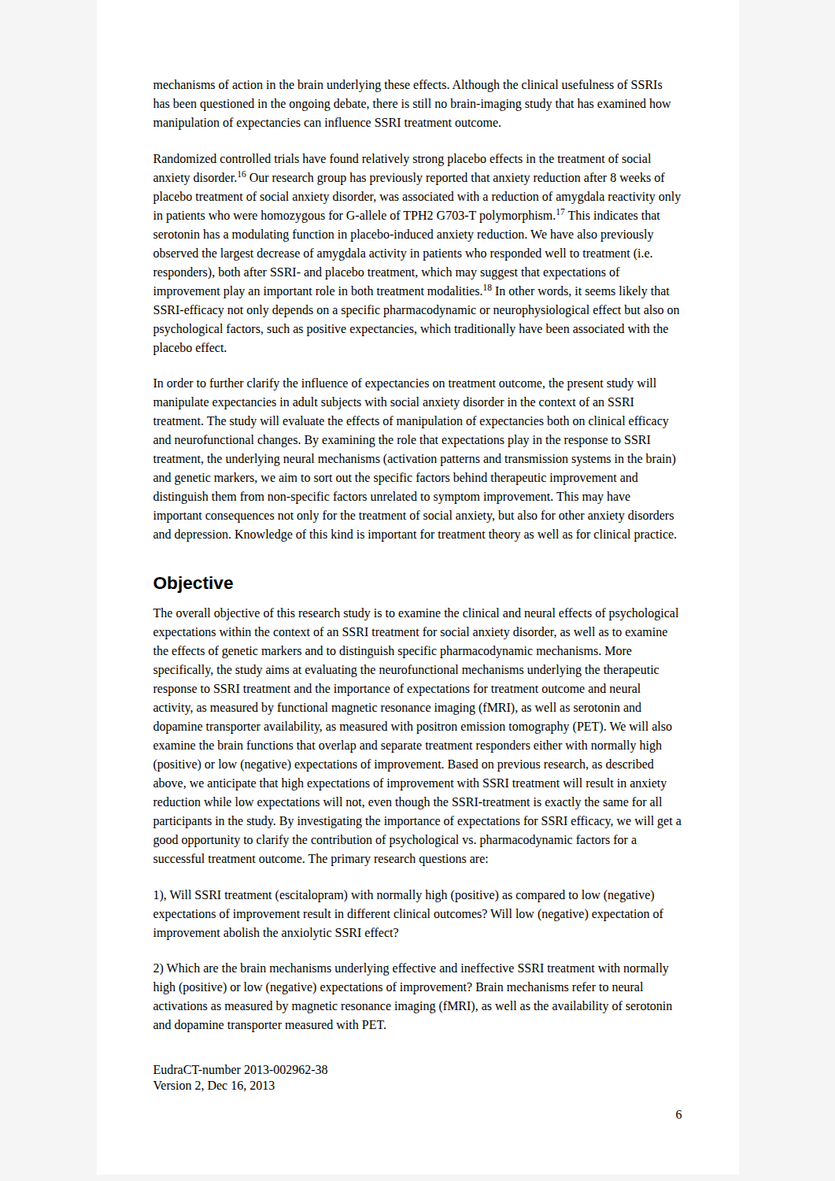mechanisms of action in the brain underlying these effects. Although the clinical usefulness of SSRIs has been questioned in the ongoing debate, there is still no brain-imaging study that has examined how manipulation of expectancies can influence SSRI treatment outcome.
Randomized controlled trials have found relatively strong placebo effects in the treatment of social anxiety disorder.16 Our research group has previously reported that anxiety reduction after 8 weeks of placebo treatment of social anxiety disorder, was associated with a reduction of amygdala reactivity only in patients who were homozygous for G-allele of TPH2 G703-T polymorphism.17 This indicates that serotonin has a modulating function in placebo-induced anxiety reduction. We have also previously observed the largest decrease of amygdala activity in patients who responded well to treatment (i.e. responders), both after SSRI- and placebo treatment, which may suggest that expectations of improvement play an important role in both treatment modalities.18 In other words, it seems likely that SSRI-efficacy not only depends on a specific pharmacodynamic or neurophysiological effect but also on psychological factors, such as positive expectancies, which traditionally have been associated with the placebo effect.
In order to further clarify the influence of expectancies on treatment outcome, the present study will manipulate expectancies in adult subjects with social anxiety disorder in the context of an SSRI treatment. The study will evaluate the effects of manipulation of expectancies both on clinical efficacy and neurofunctional changes. By examining the role that expectations play in the response to SSRI treatment, the underlying neural mechanisms (activation patterns and transmission systems in the brain) and genetic markers, we aim to sort out the specific factors behind therapeutic improvement and distinguish them from non-specific factors unrelated to symptom improvement. This may have important consequences not only for the treatment of social anxiety, but also for other anxiety disorders and depression. Knowledge of this kind is important for treatment theory as well as for clinical practice.
Objective
The overall objective of this research study is to examine the clinical and neural effects of psychological expectations within the context of an SSRI treatment for social anxiety disorder, as well as to examine the effects of genetic markers and to distinguish specific pharmacodynamic mechanisms. More specifically, the study aims at evaluating the neurofunctional mechanisms underlying the therapeutic response to SSRI treatment and the importance of expectations for treatment outcome and neural activity, as measured by functional magnetic resonance imaging (fMRI), as well as serotonin and dopamine transporter availability, as measured with positron emission tomography (PET). We will also examine the brain functions that overlap and separate treatment responders either with normally high (positive) or low (negative) expectations of improvement. Based on previous research, as described above, we anticipate that high expectations of improvement with SSRI treatment will result in anxiety reduction while low expectations will not, even though the SSRI-treatment is exactly the same for all participants in the study. By investigating the importance of expectations for SSRI efficacy, we will get a good opportunity to clarify the contribution of psychological vs. pharmacodynamic factors for a successful treatment outcome. The primary research questions are:
1), Will SSRI treatment (escitalopram) with normally high (positive) as compared to low (negative) expectations of improvement result in different clinical outcomes? Will low (negative) expectation of improvement abolish the anxiolytic SSRI effect?
2) Which are the brain mechanisms underlying effective and ineffective SSRI treatment with normally high (positive) or low (negative) expectations of improvement? Brain mechanisms refer to neural activations as measured by magnetic resonance imaging (fMRI), as well as the availability of serotonin and dopamine transporter measured with PET.
EudraCT-number 2013-002962-38 Version 2, Dec 16, 2013
6